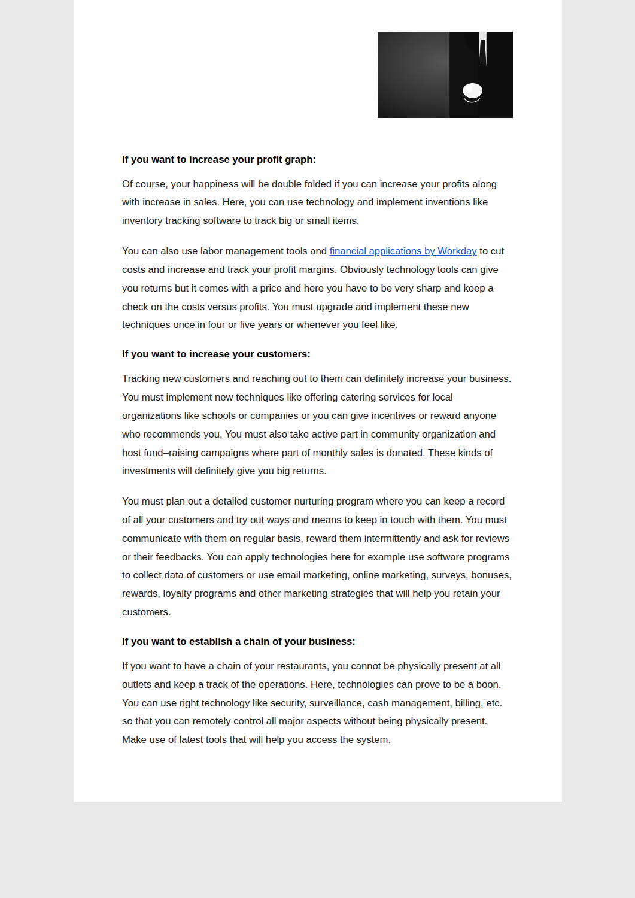If you want to increase your profit graph:
Of course, your happiness will be double folded if you can increase your profits along with increase in sales. Here, you can use technology and implement inventions like inventory tracking software to track big or small items.
You can also use labor management tools and financial applications by Workday to cut costs and increase and track your profit margins. Obviously technology tools can give you returns but it comes with a price and here you have to be very sharp and keep a check on the costs versus profits. You must upgrade and implement these new techniques once in four or five years or whenever you feel like.
If you want to increase your customers:
Tracking new customers and reaching out to them can definitely increase your business. You must implement new techniques like offering catering services for local organizations like schools or companies or you can give incentives or reward anyone who recommends you. You must also take active part in community organization and host fund–raising campaigns where part of monthly sales is donated. These kinds of investments will definitely give you big returns.
You must plan out a detailed customer nurturing program where you can keep a record of all your customers and try out ways and means to keep in touch with them. You must communicate with them on regular basis, reward them intermittently and ask for reviews or their feedbacks. You can apply technologies here for example use software programs to collect data of customers or use email marketing, online marketing, surveys, bonuses, rewards, loyalty programs and other marketing strategies that will help you retain your customers.
If you want to establish a chain of your business:
If you want to have a chain of your restaurants, you cannot be physically present at all outlets and keep a track of the operations. Here, technologies can prove to be a boon. You can use right technology like security, surveillance, cash management, billing, etc. so that you can remotely control all major aspects without being physically present. Make use of latest tools that will help you access the system.